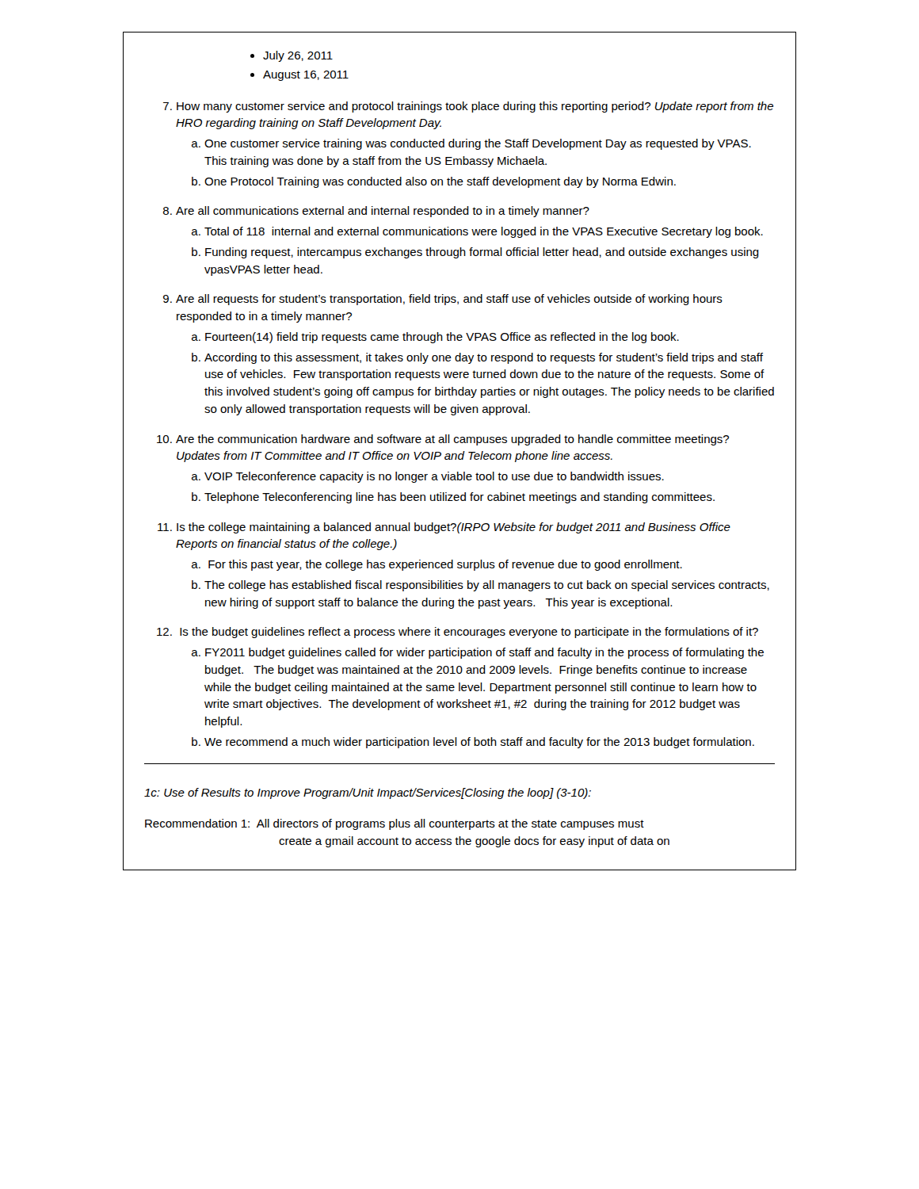July 26, 2011
August 16, 2011
How many customer service and protocol trainings took place during this reporting period? Update report from the HRO regarding training on Staff Development Day.
One customer service training was conducted during the Staff Development Day as requested by VPAS. This training was done by a staff from the US Embassy Michaela.
One Protocol Training was conducted also on the staff development day by Norma Edwin.
Are all communications external and internal responded to in a timely manner?
Total of 118 internal and external communications were logged in the VPAS Executive Secretary log book.
Funding request, intercampus exchanges through formal official letter head, and outside exchanges using vpasVPAS letter head.
Are all requests for student’s transportation, field trips, and staff use of vehicles outside of working hours responded to in a timely manner?
Fourteen(14) field trip requests came through the VPAS Office as reflected in the log book.
According to this assessment, it takes only one day to respond to requests for student’s field trips and staff use of vehicles. Few transportation requests were turned down due to the nature of the requests. Some of this involved student’s going off campus for birthday parties or night outages. The policy needs to be clarified so only allowed transportation requests will be given approval.
Are the communication hardware and software at all campuses upgraded to handle committee meetings? Updates from IT Committee and IT Office on VOIP and Telecom phone line access.
VOIP Teleconference capacity is no longer a viable tool to use due to bandwidth issues.
Telephone Teleconferencing line has been utilized for cabinet meetings and standing committees.
Is the college maintaining a balanced annual budget?(IRPO Website for budget 2011 and Business Office Reports on financial status of the college.)
For this past year, the college has experienced surplus of revenue due to good enrollment.
The college has established fiscal responsibilities by all managers to cut back on special services contracts, new hiring of support staff to balance the during the past years. This year is exceptional.
Is the budget guidelines reflect a process where it encourages everyone to participate in the formulations of it?
FY2011 budget guidelines called for wider participation of staff and faculty in the process of formulating the budget. The budget was maintained at the 2010 and 2009 levels. Fringe benefits continue to increase while the budget ceiling maintained at the same level. Department personnel still continue to learn how to write smart objectives. The development of worksheet #1, #2 during the training for 2012 budget was helpful.
We recommend a much wider participation level of both staff and faculty for the 2013 budget formulation.
1c: Use of Results to Improve Program/Unit Impact/Services[Closing the loop] (3-10):
Recommendation 1: All directors of programs plus all counterparts at the state campuses must create a gmail account to access the google docs for easy input of data on